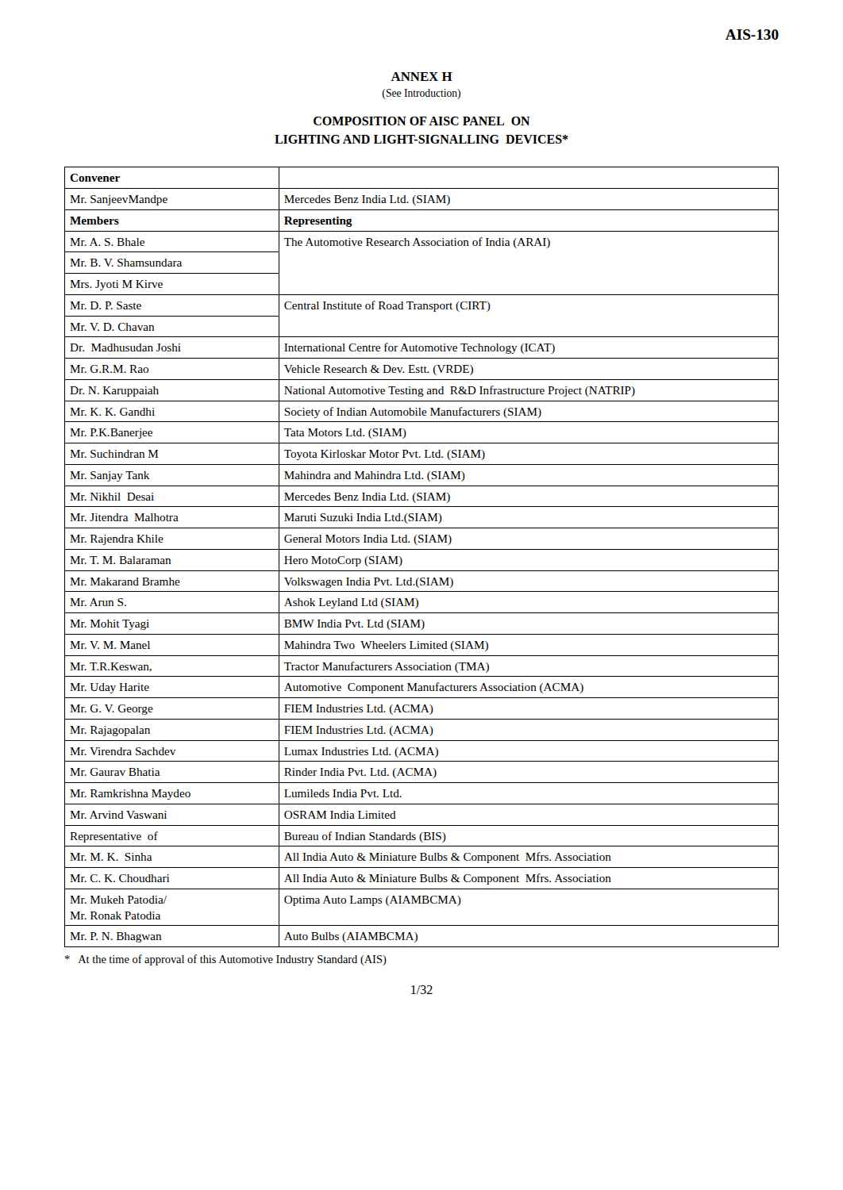AIS-130
ANNEX H
(See Introduction)
COMPOSITION OF AISC PANEL ON
LIGHTING AND LIGHT-SIGNALLING DEVICES*
| Convener | |
| Mr. SanjeevMandpe | Mercedes Benz India Ltd. (SIAM) |
| Members | Representing |
| Mr. A. S. Bhale | The Automotive Research Association of India (ARAI) |
| Mr. B. V. Shamsundara |
| Mrs. Jyoti M Kirve |
| Mr. D. P. Saste | Central Institute of Road Transport (CIRT) |
| Mr. V. D. Chavan |
| Dr. Madhusudan Joshi | International Centre for Automotive Technology (ICAT) |
| Mr. G.R.M. Rao | Vehicle Research & Dev. Estt. (VRDE) |
| Dr. N. Karuppaiah | National Automotive Testing and R&D Infrastructure Project (NATRIP) |
| Mr. K. K. Gandhi | Society of Indian Automobile Manufacturers (SIAM) |
| Mr. P.K.Banerjee | Tata Motors Ltd. (SIAM) |
| Mr. Suchindran M | Toyota Kirloskar Motor Pvt. Ltd. (SIAM) |
| Mr. Sanjay Tank | Mahindra and Mahindra Ltd. (SIAM) |
| Mr. Nikhil Desai | Mercedes Benz India Ltd. (SIAM) |
| Mr. Jitendra Malhotra | Maruti Suzuki India Ltd.(SIAM) |
| Mr. Rajendra Khile | General Motors India Ltd. (SIAM) |
| Mr. T. M. Balaraman | Hero MotoCorp (SIAM) |
| Mr. Makarand Bramhe | Volkswagen India Pvt. Ltd.(SIAM) |
| Mr. Arun S. | Ashok Leyland Ltd (SIAM) |
| Mr. Mohit Tyagi | BMW India Pvt. Ltd (SIAM) |
| Mr. V. M. Manel | Mahindra Two Wheelers Limited (SIAM) |
| Mr. T.R.Keswan, | Tractor Manufacturers Association (TMA) |
| Mr. Uday Harite | Automotive Component Manufacturers Association (ACMA) |
| Mr. G. V. George | FIEM Industries Ltd. (ACMA) |
| Mr. Rajagopalan | FIEM Industries Ltd. (ACMA) |
| Mr. Virendra Sachdev | Lumax Industries Ltd. (ACMA) |
| Mr. Gaurav Bhatia | Rinder India Pvt. Ltd. (ACMA) |
| Mr. Ramkrishna Maydeo | Lumileds India Pvt. Ltd. |
| Mr. Arvind Vaswani | OSRAM India Limited |
| Representative of | Bureau of Indian Standards (BIS) |
| Mr. M. K. Sinha | All India Auto & Miniature Bulbs & Component Mfrs. Association |
| Mr. C. K. Choudhari | All India Auto & Miniature Bulbs & Component Mfrs. Association |
| Mr. Mukeh Patodia/ Mr. Ronak Patodia | Optima Auto Lamps (AIAMBCMA) |
| Mr. P. N. Bhagwan | Auto Bulbs (AIAMBCMA) |
* At the time of approval of this Automotive Industry Standard (AIS)
1/32